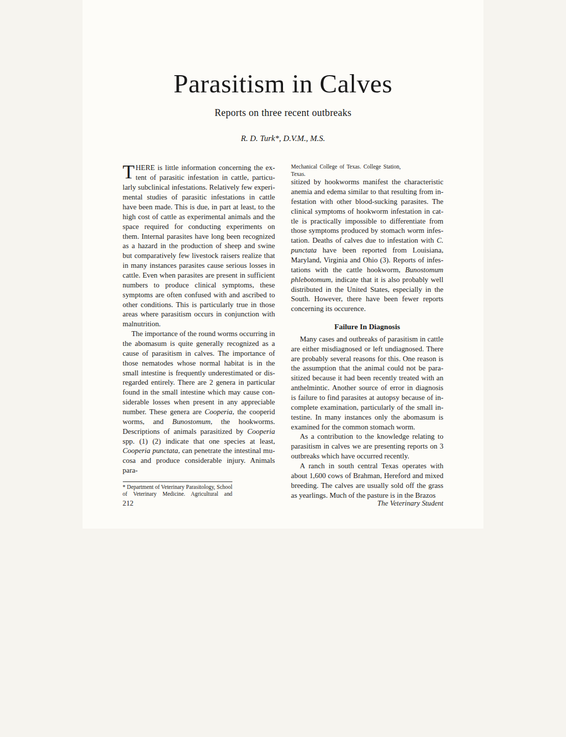Parasitism in Calves
Reports on three recent outbreaks
R. D. Turk*, D.V.M., M.S.
THERE is little information concerning the extent of parasitic infestation in cattle, particularly subclinical infestations. Relatively few experimental studies of parasitic infestations in cattle have been made. This is due, in part at least, to the high cost of cattle as experimental animals and the space required for conducting experiments on them. Internal parasites have long been recognized as a hazard in the production of sheep and swine but comparatively few livestock raisers realize that in many instances parasites cause serious losses in cattle. Even when parasites are present in sufficient numbers to produce clinical symptoms, these symptoms are often confused with and ascribed to other conditions. This is particularly true in those areas where parasitism occurs in conjunction with malnutrition.
The importance of the round worms occurring in the abomasum is quite generally recognized as a cause of parasitism in calves. The importance of those nematodes whose normal habitat is in the small intestine is frequently underestimated or disregarded entirely. There are 2 genera in particular found in the small intestine which may cause considerable losses when present in any appreciable number. These genera are Cooperia, the cooperid worms, and Bunostomum, the hookworms. Descriptions of animals parasitized by Cooperia spp. (1) (2) indicate that one species at least, Cooperia punctata, can penetrate the intestinal mucosa and produce considerable injury. Animals para-
* Department of Veterinary Parasitology, School of Veterinary Medicine. Agricultural and Mechanical College of Texas. College Station, Texas.
sitized by hookworms manifest the characteristic anemia and edema similar to that resulting from infestation with other blood-sucking parasites. The clinical symptoms of hookworm infestation in cattle is practically impossible to differentiate from those symptoms produced by stomach worm infestation. Deaths of calves due to infestation with C. punctata have been reported from Louisiana, Maryland, Virginia and Ohio (3). Reports of infestations with the cattle hookworm, Bunostomum phlebotomum, indicate that it is also probably well distributed in the United States, especially in the South. However, there have been fewer reports concerning its occurence.
Failure In Diagnosis
Many cases and outbreaks of parasitism in cattle are either misdiagnosed or left undiagnosed. There are probably several reasons for this. One reason is the assumption that the animal could not be parasitized because it had been recently treated with an anthelmintic. Another source of error in diagnosis is failure to find parasites at autopsy because of incomplete examination, particularly of the small intestine. In many instances only the abomasum is examined for the common stomach worm.
As a contribution to the knowledge relating to parasitism in calves we are presenting reports on 3 outbreaks which have occurred recently.
A ranch in south central Texas operates with about 1,600 cows of Brahman, Hereford and mixed breeding. The calves are usually sold off the grass as yearlings. Much of the pasture is in the Brazos
212 The Veterinary Student